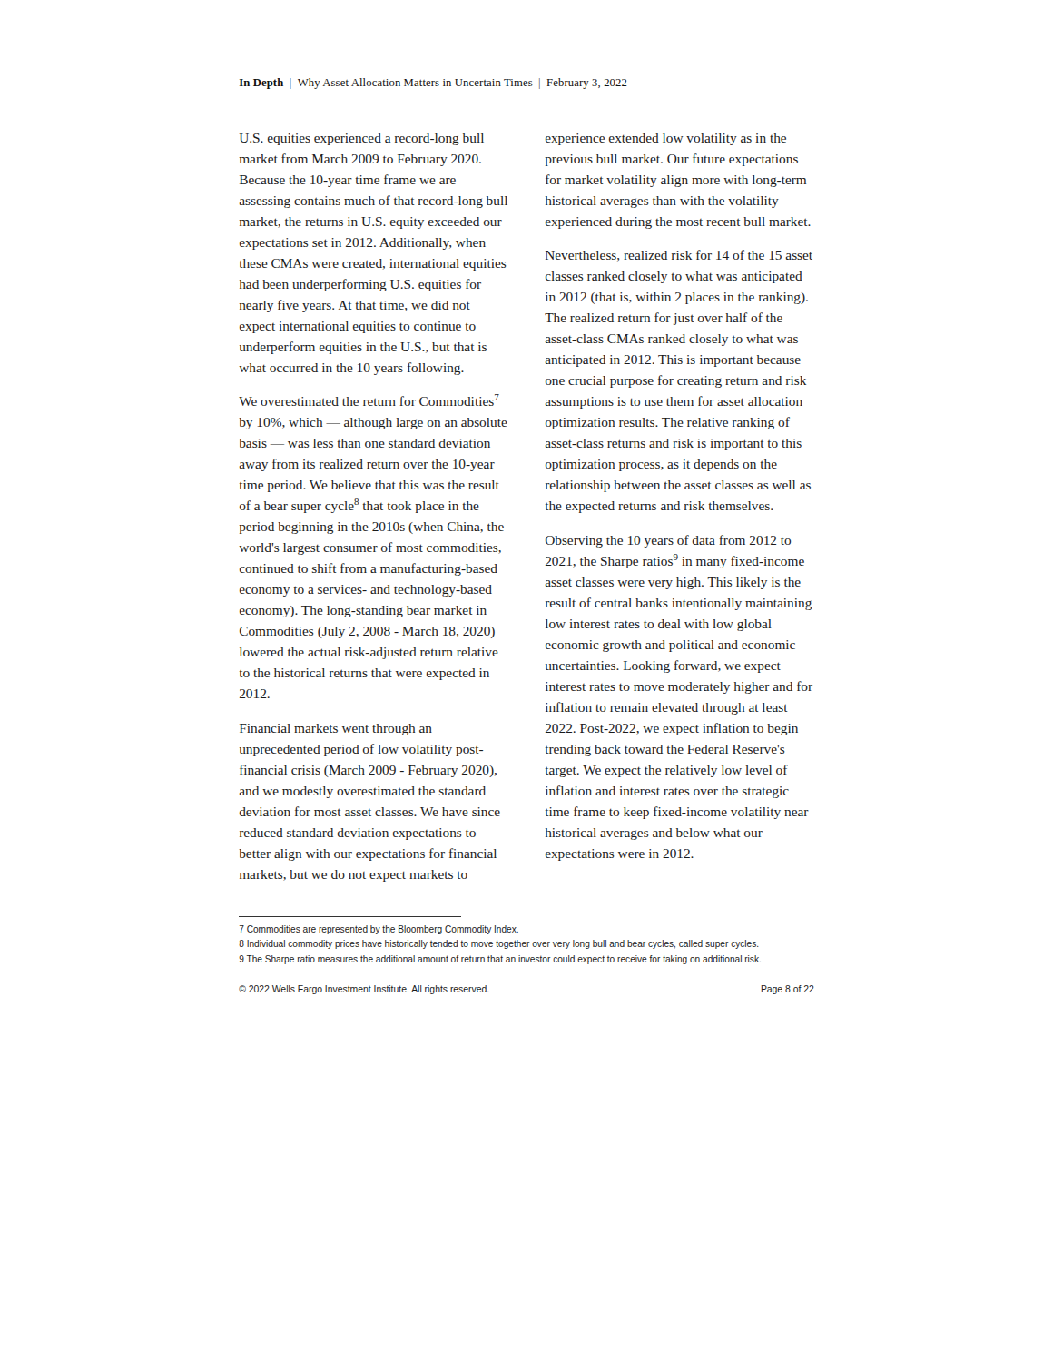In Depth|Why Asset Allocation Matters in Uncertain Times|February 3, 2022
U.S. equities experienced a record-long bull market from March 2009 to February 2020. Because the 10-year time frame we are assessing contains much of that record-long bull market, the returns in U.S. equity exceeded our expectations set in 2012. Additionally, when these CMAs were created, international equities had been underperforming U.S. equities for nearly five years. At that time, we did not expect international equities to continue to underperform equities in the U.S., but that is what occurred in the 10 years following.
We overestimated the return for Commodities7 by 10%, which — although large on an absolute basis — was less than one standard deviation away from its realized return over the 10-year time period. We believe that this was the result of a bear super cycle8 that took place in the period beginning in the 2010s (when China, the world's largest consumer of most commodities, continued to shift from a manufacturing-based economy to a services- and technology-based economy). The long-standing bear market in Commodities (July 2, 2008 - March 18, 2020) lowered the actual risk-adjusted return relative to the historical returns that were expected in 2012.
Financial markets went through an unprecedented period of low volatility post-financial crisis (March 2009 - February 2020), and we modestly overestimated the standard deviation for most asset classes. We have since reduced standard deviation expectations to better align with our expectations for financial markets, but we do not expect markets to experience extended low volatility as in the previous bull market. Our future expectations for market volatility align more with long-term historical averages than with the volatility experienced during the most recent bull market.
Nevertheless, realized risk for 14 of the 15 asset classes ranked closely to what was anticipated in 2012 (that is, within 2 places in the ranking). The realized return for just over half of the asset-class CMAs ranked closely to what was anticipated in 2012. This is important because one crucial purpose for creating return and risk assumptions is to use them for asset allocation optimization results. The relative ranking of asset-class returns and risk is important to this optimization process, as it depends on the relationship between the asset classes as well as the expected returns and risk themselves.
Observing the 10 years of data from 2012 to 2021, the Sharpe ratios9 in many fixed-income asset classes were very high. This likely is the result of central banks intentionally maintaining low interest rates to deal with low global economic growth and political and economic uncertainties. Looking forward, we expect interest rates to move moderately higher and for inflation to remain elevated through at least 2022. Post-2022, we expect inflation to begin trending back toward the Federal Reserve's target. We expect the relatively low level of inflation and interest rates over the strategic time frame to keep fixed-income volatility near historical averages and below what our expectations were in 2012.
7 Commodities are represented by the Bloomberg Commodity Index.
8 Individual commodity prices have historically tended to move together over very long bull and bear cycles, called super cycles.
9 The Sharpe ratio measures the additional amount of return that an investor could expect to receive for taking on additional risk.
© 2022 Wells Fargo Investment Institute. All rights reserved. Page 8 of 22